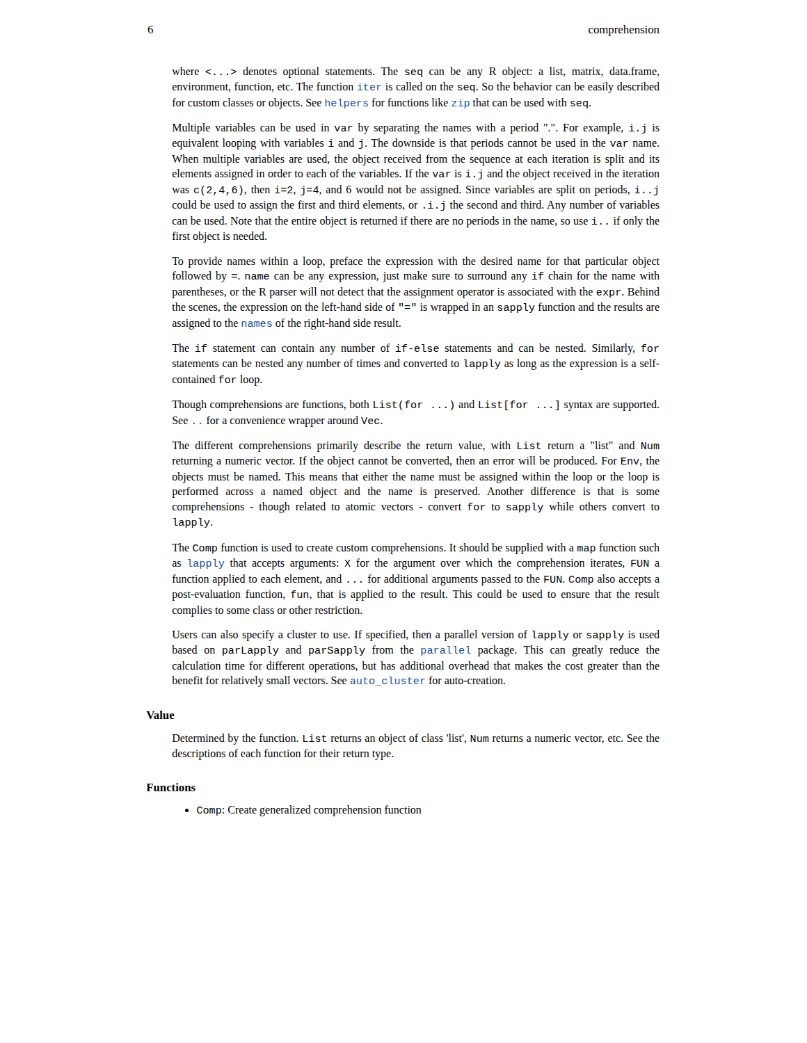6 comprehension
where <...> denotes optional statements. The seq can be any R object: a list, matrix, data.frame, environment, function, etc. The function iter is called on the seq. So the behavior can be easily described for custom classes or objects. See helpers for functions like zip that can be used with seq.
Multiple variables can be used in var by separating the names with a period ".". For example, i.j is equivalent looping with variables i and j. The downside is that periods cannot be used in the var name. When multiple variables are used, the object received from the sequence at each iteration is split and its elements assigned in order to each of the variables. If the var is i.j and the object received in the iteration was c(2,4,6), then i=2, j=4, and 6 would not be assigned. Since variables are split on periods, i..j could be used to assign the first and third elements, or .i.j the second and third. Any number of variables can be used. Note that the entire object is returned if there are no periods in the name, so use i.. if only the first object is needed.
To provide names within a loop, preface the expression with the desired name for that particular object followed by =. name can be any expression, just make sure to surround any if chain for the name with parentheses, or the R parser will not detect that the assignment operator is associated with the expr. Behind the scenes, the expression on the left-hand side of "=" is wrapped in an sapply function and the results are assigned to the names of the right-hand side result.
The if statement can contain any number of if-else statements and can be nested. Similarly, for statements can be nested any number of times and converted to lapply as long as the expression is a self-contained for loop.
Though comprehensions are functions, both List(for ...) and List[for ...] syntax are supported. See .. for a convenience wrapper around Vec.
The different comprehensions primarily describe the return value, with List return a "list" and Num returning a numeric vector. If the object cannot be converted, then an error will be produced. For Env, the objects must be named. This means that either the name must be assigned within the loop or the loop is performed across a named object and the name is preserved. Another difference is that is some comprehensions - though related to atomic vectors - convert for to sapply while others convert to lapply.
The Comp function is used to create custom comprehensions. It should be supplied with a map function such as lapply that accepts arguments: X for the argument over which the comprehension iterates, FUN a function applied to each element, and ... for additional arguments passed to the FUN. Comp also accepts a post-evaluation function, fun, that is applied to the result. This could be used to ensure that the result complies to some class or other restriction.
Users can also specify a cluster to use. If specified, then a parallel version of lapply or sapply is used based on parLapply and parSapply from the parallel package. This can greatly reduce the calculation time for different operations, but has additional overhead that makes the cost greater than the benefit for relatively small vectors. See auto_cluster for auto-creation.
Value
Determined by the function. List returns an object of class 'list', Num returns a numeric vector, etc. See the descriptions of each function for their return type.
Functions
Comp: Create generalized comprehension function